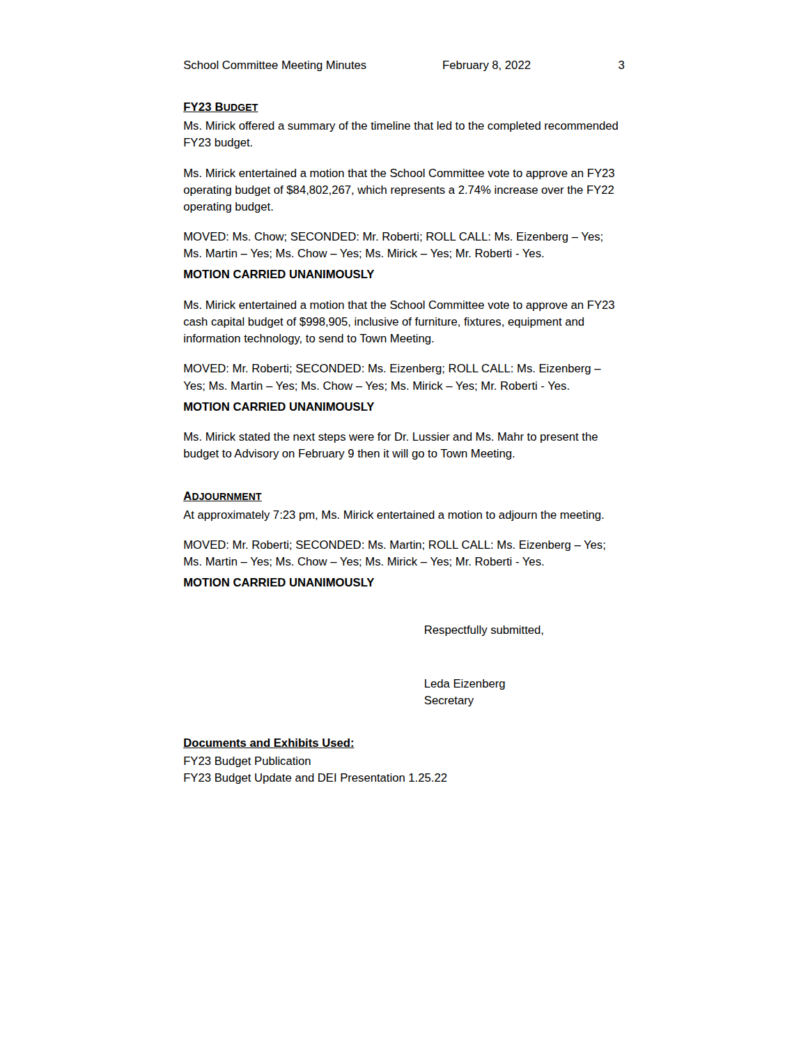School Committee Meeting Minutes
February 8, 2022
3
FY23 Budget
Ms. Mirick offered a summary of the timeline that led to the completed recommended FY23 budget.
Ms. Mirick entertained a motion that the School Committee vote to approve an FY23 operating budget of $84,802,267, which represents a 2.74% increase over the FY22 operating budget.
MOVED: Ms. Chow; SECONDED: Mr. Roberti; ROLL CALL: Ms. Eizenberg – Yes; Ms. Martin – Yes; Ms. Chow – Yes; Ms. Mirick – Yes; Mr. Roberti - Yes.
MOTION CARRIED UNANIMOUSLY
Ms. Mirick entertained a motion that the School Committee vote to approve an FY23 cash capital budget of $998,905, inclusive of furniture, fixtures, equipment and information technology, to send to Town Meeting.
MOVED: Mr. Roberti; SECONDED: Ms. Eizenberg; ROLL CALL: Ms. Eizenberg – Yes; Ms. Martin – Yes; Ms. Chow – Yes; Ms. Mirick – Yes; Mr. Roberti - Yes.
MOTION CARRIED UNANIMOUSLY
Ms. Mirick stated the next steps were for Dr. Lussier and Ms. Mahr to present the budget to Advisory on February 9 then it will go to Town Meeting.
Adjournment
At approximately 7:23 pm, Ms. Mirick entertained a motion to adjourn the meeting.
MOVED: Mr. Roberti; SECONDED: Ms. Martin; ROLL CALL: Ms. Eizenberg – Yes; Ms. Martin – Yes; Ms. Chow – Yes; Ms. Mirick – Yes; Mr. Roberti - Yes.
MOTION CARRIED UNANIMOUSLY
Respectfully submitted,
Leda Eizenberg
Secretary
Documents and Exhibits Used:
FY23 Budget Publication
FY23 Budget Update and DEI Presentation 1.25.22